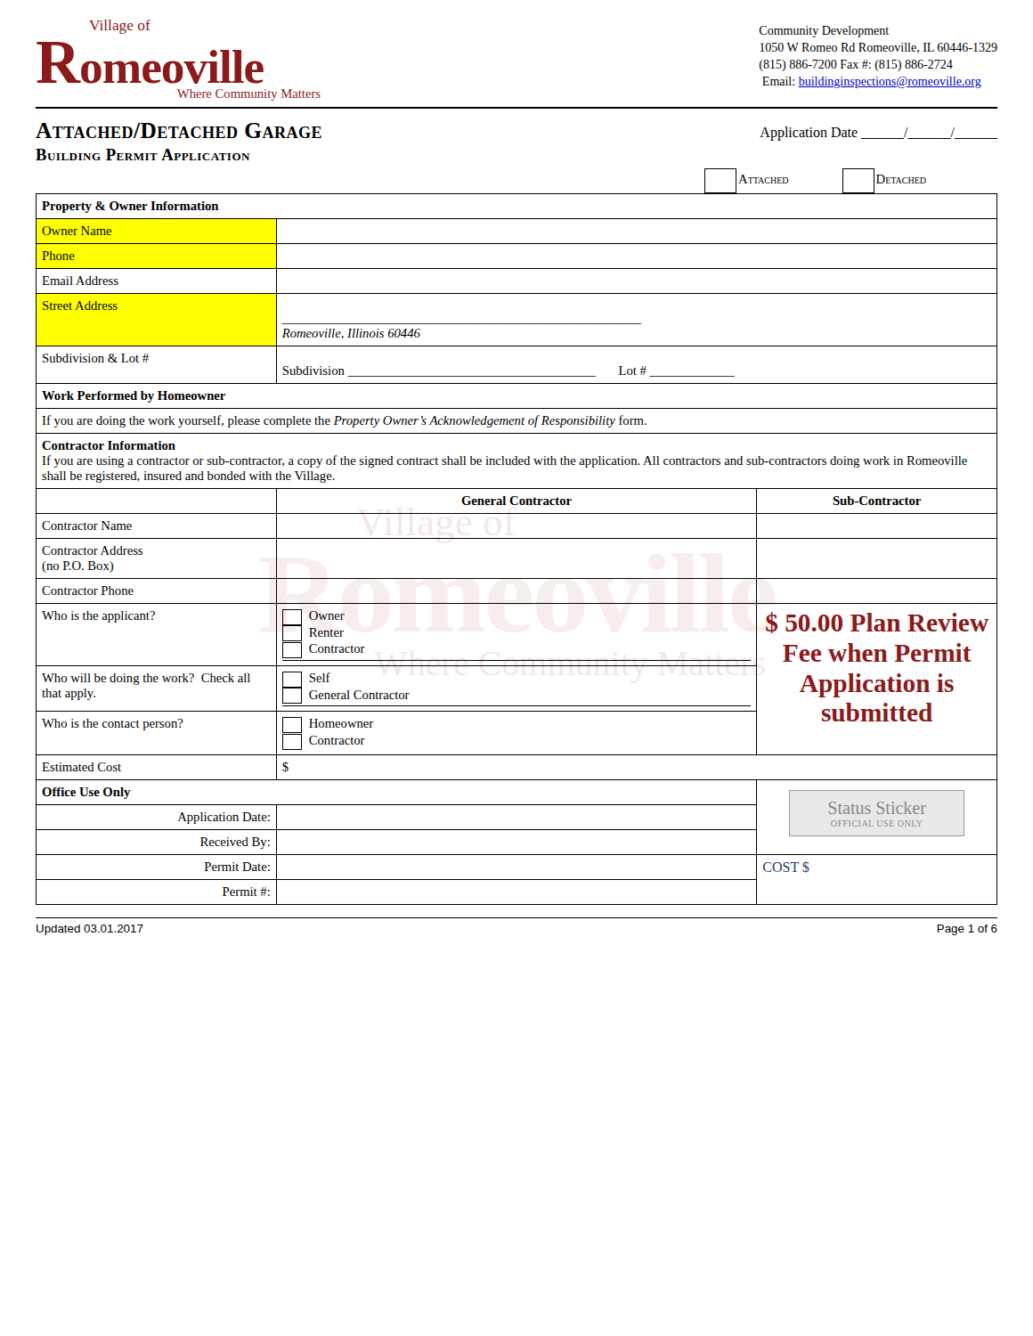Village of
Romeoville
Where Community Matters
Village of
Romeoville
Where Community Matters
Community Development
1050 W Romeo Rd Romeoville, IL 60446-1329
(815) 886-7200 Fax #: (815) 886-2724
Email: buildinginspections@romeoville.org
Attached/Detached Garage
Building Permit Application
Application Date ______/______/______
Attached Detached
| Property & Owner Information |
| Owner Name | |
| Phone | |
| Email Address | |
| Street Address | _______________________________________________________ Romeoville, Illinois 60446 |
| Subdivision & Lot # | Subdivision ______________________________________ Lot # _____________ |
| Work Performed by Homeowner |
| If you are doing the work yourself, please complete the Property Owner’s Acknowledgement of Responsibility form. |
| Contractor Information If you are using a contractor or sub-contractor, a copy of the signed contract shall be included with the application. All contractors and sub-contractors doing work in Romeoville shall be registered, insured and bonded with the Village. |
| | General Contractor | Sub-Contractor |
| Contractor Name | | |
| Contractor Address (no P.O. Box) | | |
| Contractor Phone | | |
| Who is the applicant? | Owner Renter Contractor | $ 50.00 Plan Review Fee when Permit Application is submitted |
| Who will be doing the work? Check all that apply. | Self General Contractor |
| Who is the contact person? | Homeowner Contractor |
| Estimated Cost | $ |
| Office Use Only | Status Sticker OFFICIAL USE ONLY |
| Application Date: | |
| Received By: | |
| Permit Date: | | COST $ |
| Permit #: | |
Updated 03.01.2017 Page 1 of 6